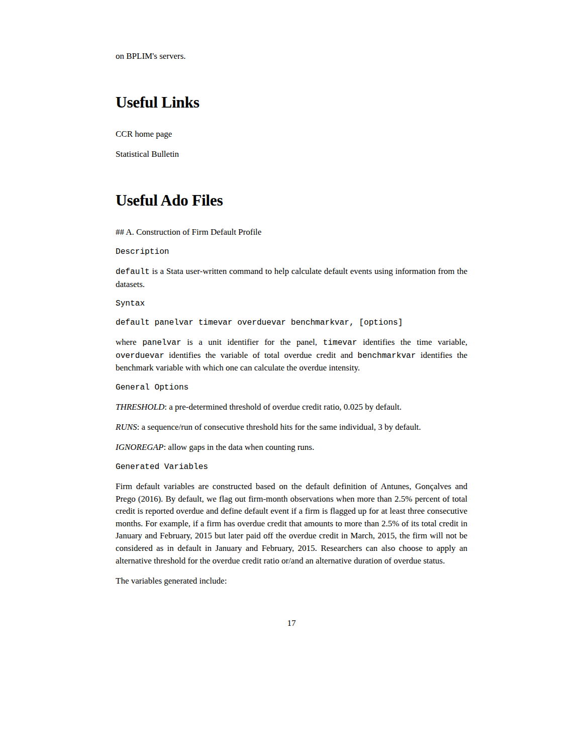on BPLIM's servers.
Useful Links
CCR home page
Statistical Bulletin
Useful Ado Files
## A. Construction of Firm Default Profile
Description
default is a Stata user-written command to help calculate default events using information from the datasets.
Syntax
default panelvar timevar overduevar benchmarkvar, [options]
where panelvar is a unit identifier for the panel, timevar identifies the time variable, overduevar identifies the variable of total overdue credit and benchmarkvar identifies the benchmark variable with which one can calculate the overdue intensity.
General Options
THRESHOLD: a pre-determined threshold of overdue credit ratio, 0.025 by default.
RUNS: a sequence/run of consecutive threshold hits for the same individual, 3 by default.
IGNOREGAP: allow gaps in the data when counting runs.
Generated Variables
Firm default variables are constructed based on the default definition of Antunes, Gonçalves and Prego (2016). By default, we flag out firm-month observations when more than 2.5% percent of total credit is reported overdue and define default event if a firm is flagged up for at least three consecutive months. For example, if a firm has overdue credit that amounts to more than 2.5% of its total credit in January and February, 2015 but later paid off the overdue credit in March, 2015, the firm will not be considered as in default in January and February, 2015. Researchers can also choose to apply an alternative threshold for the overdue credit ratio or/and an alternative duration of overdue status.
The variables generated include:
17